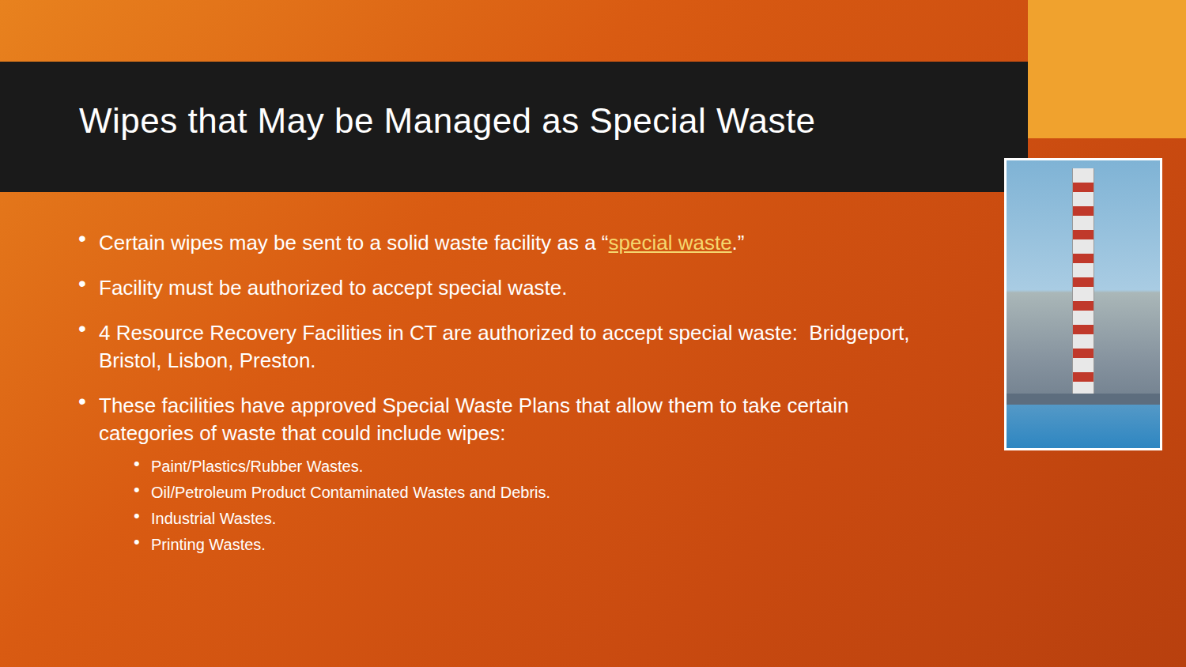Wipes that May be Managed as Special Waste
Certain wipes may be sent to a solid waste facility as a “special waste.”
Facility must be authorized to accept special waste.
4 Resource Recovery Facilities in CT are authorized to accept special waste: Bridgeport, Bristol, Lisbon, Preston.
These facilities have approved Special Waste Plans that allow them to take certain categories of waste that could include wipes:
Paint/Plastics/Rubber Wastes.
Oil/Petroleum Product Contaminated Wastes and Debris.
Industrial Wastes.
Printing Wastes.